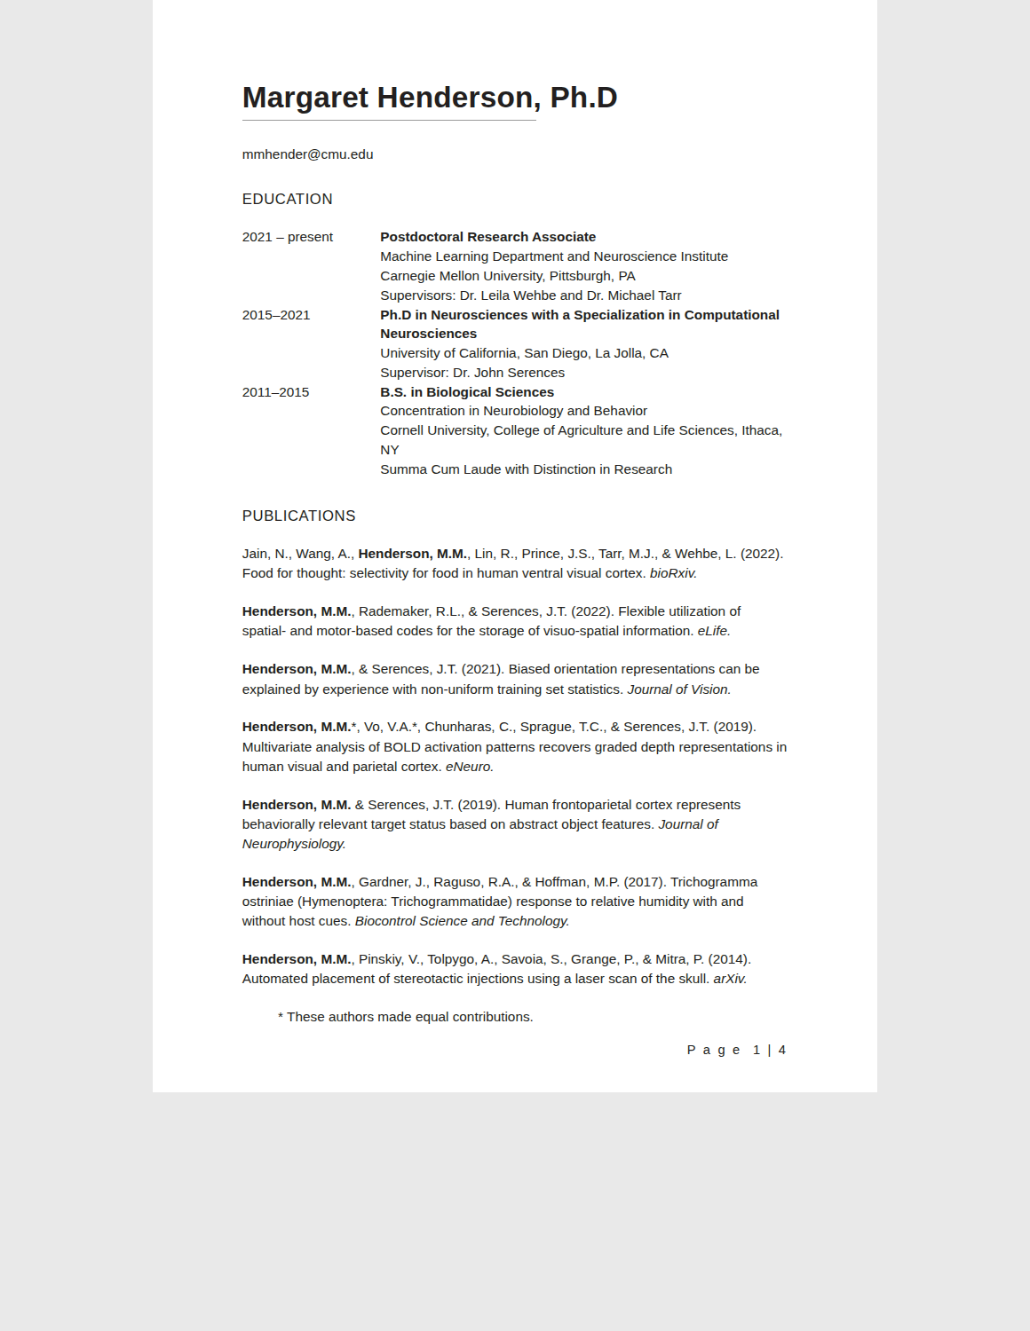Margaret Henderson, Ph.D
mmhender@cmu.edu
EDUCATION
| 2021 – present | Postdoctoral Research Associate Machine Learning Department and Neuroscience Institute Carnegie Mellon University, Pittsburgh, PA Supervisors: Dr. Leila Wehbe and Dr. Michael Tarr |
| 2015–2021 | Ph.D in Neurosciences with a Specialization in Computational Neurosciences University of California, San Diego, La Jolla, CA Supervisor: Dr. John Serences |
| 2011–2015 | B.S. in Biological Sciences Concentration in Neurobiology and Behavior Cornell University, College of Agriculture and Life Sciences, Ithaca, NY Summa Cum Laude with Distinction in Research |
PUBLICATIONS
Jain, N., Wang, A., Henderson, M.M., Lin, R., Prince, J.S., Tarr, M.J., & Wehbe, L. (2022). Food for thought: selectivity for food in human ventral visual cortex. bioRxiv.
Henderson, M.M., Rademaker, R.L., & Serences, J.T. (2022). Flexible utilization of spatial- and motor-based codes for the storage of visuo-spatial information. eLife.
Henderson, M.M., & Serences, J.T. (2021). Biased orientation representations can be explained by experience with non-uniform training set statistics. Journal of Vision.
Henderson, M.M.*, Vo, V.A.*, Chunharas, C., Sprague, T.C., & Serences, J.T. (2019). Multivariate analysis of BOLD activation patterns recovers graded depth representations in human visual and parietal cortex. eNeuro.
Henderson, M.M. & Serences, J.T. (2019). Human frontoparietal cortex represents behaviorally relevant target status based on abstract object features. Journal of Neurophysiology.
Henderson, M.M., Gardner, J., Raguso, R.A., & Hoffman, M.P. (2017). Trichogramma ostriniae (Hymenoptera: Trichogrammatidae) response to relative humidity with and without host cues. Biocontrol Science and Technology.
Henderson, M.M., Pinskiy, V., Tolpygo, A., Savoia, S., Grange, P., & Mitra, P. (2014). Automated placement of stereotactic injections using a laser scan of the skull. arXiv.
* These authors made equal contributions.
P a g e 1 | 4